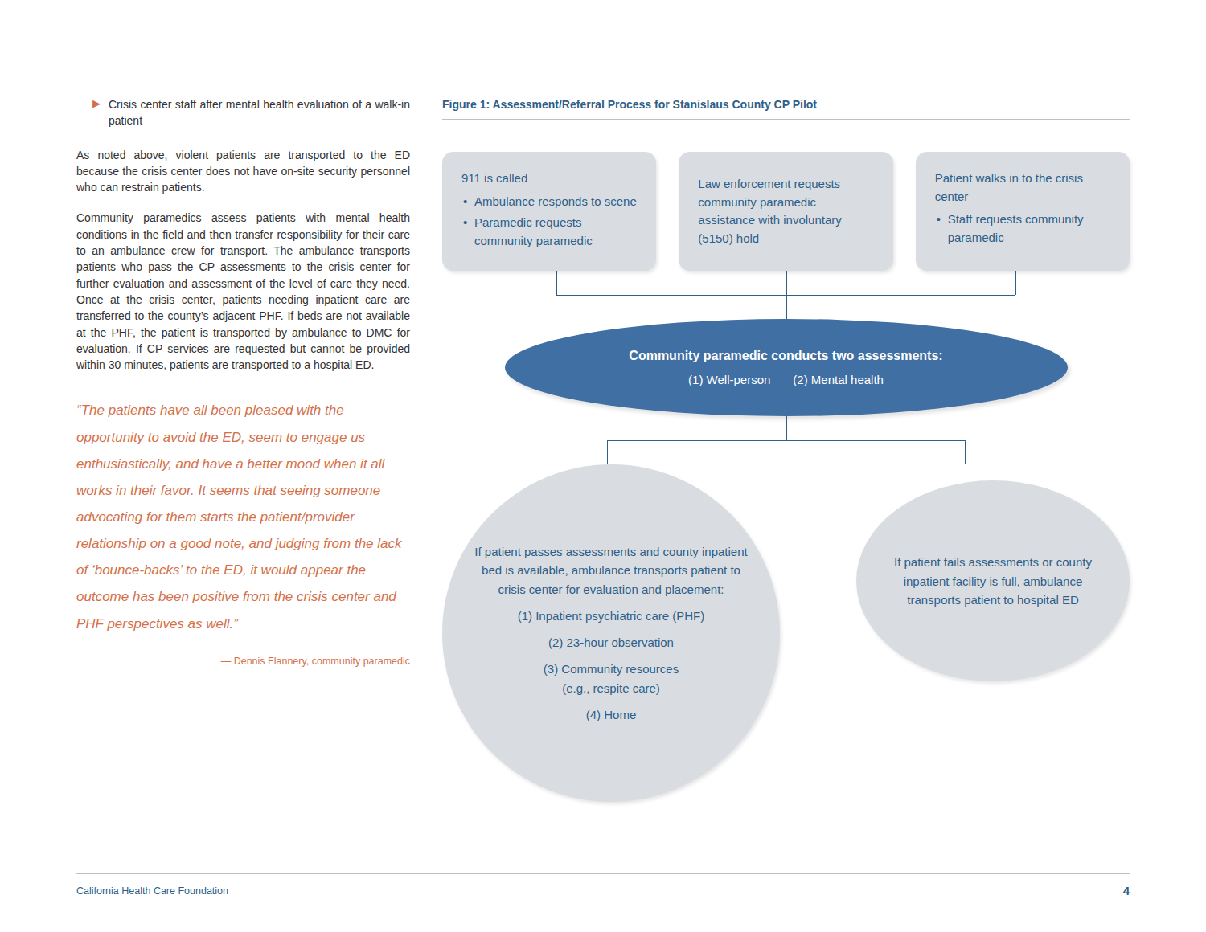▶
Crisis center staff after mental health evaluation of a walk-in patient
As noted above, violent patients are transported to the ED because the crisis center does not have on-site security personnel who can restrain patients.
Community paramedics assess patients with mental health conditions in the field and then transfer responsibility for their care to an ambulance crew for transport. The ambulance transports patients who pass the CP assessments to the crisis center for further evaluation and assessment of the level of care they need. Once at the crisis center, patients needing inpatient care are transferred to the county’s adjacent PHF. If beds are not available at the PHF, the patient is transported by ambulance to DMC for evaluation. If CP services are requested but cannot be provided within 30 minutes, patients are transported to a hospital ED.
“The patients have all been pleased with the opportunity to avoid the ED, seem to engage us enthusiastically, and have a better mood when it all works in their favor. It seems that seeing someone advocating for them starts the patient/provider relationship on a good note, and judging from the lack of ‘bounce-backs’ to the ED, it would appear the outcome has been positive from the crisis center and PHF perspectives as well.”
— Dennis Flannery, community paramedic
Figure 1: Assessment/Referral Process for Stanislaus County CP Pilot
911 is called
Ambulance responds to scene
Paramedic requests community paramedic
Law enforcement requests community paramedic assistance with involuntary (5150) hold
Patient walks in to the crisis center
Staff requests community paramedic
Community paramedic conducts two assessments:
(1) Well-person(2) Mental health
If patient passes assessments and county inpatient bed is available, ambulance transports patient to crisis center for evaluation and placement:
(1) Inpatient psychiatric care (PHF)
(2) 23-hour observation
(3) Community resources
(e.g., respite care)
(4) Home
If patient fails assessments or county inpatient facility is full, ambulance transports patient to hospital ED
California Health Care Foundation 4